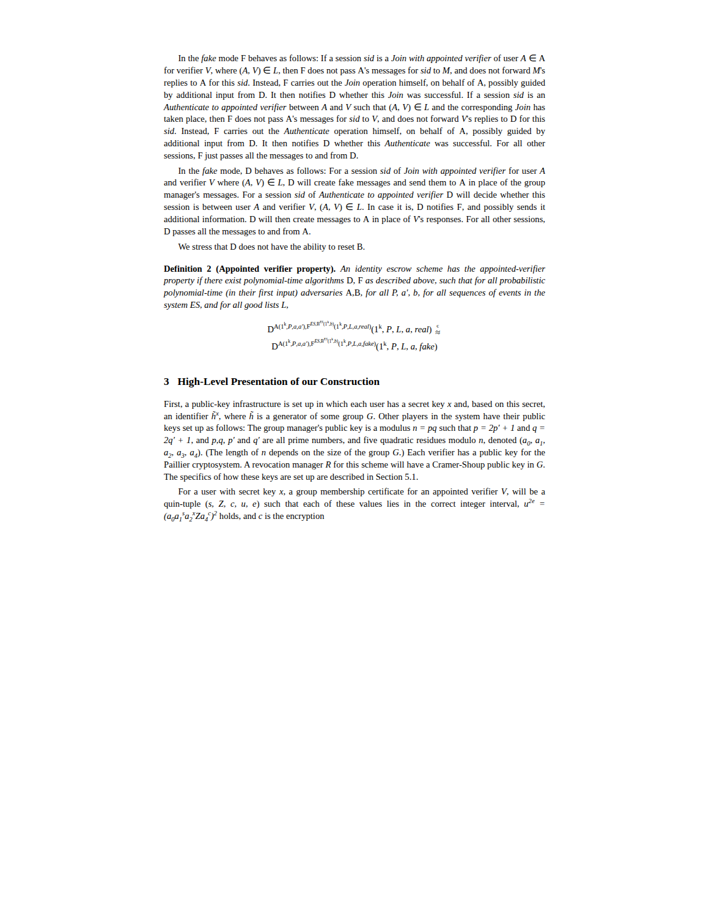In the fake mode F behaves as follows: If a session sid is a Join with appointed verifier of user A ∈ A for verifier V, where (A, V) ∈ L, then F does not pass A's messages for sid to M, and does not forward M's replies to A for this sid. Instead, F carries out the Join operation himself, on behalf of A, possibly guided by additional input from D. It then notifies D whether this Join was successful. If a session sid is an Authenticate to appointed verifier between A and V such that (A, V) ∈ L and the corresponding Join has taken place, then F does not pass A's messages for sid to V, and does not forward V's replies to D for this sid. Instead, F carries out the Authenticate operation himself, on behalf of A, possibly guided by additional input from D. It then notifies D whether this Authenticate was successful. For all other sessions, F just passes all the messages to and from D.
In the fake mode, D behaves as follows: For a session sid of Join with appointed verifier for user A and verifier V where (A, V) ∈ L, D will create fake messages and send them to A in place of the group manager's messages. For a session sid of Authenticate to appointed verifier D will decide whether this session is between user A and verifier V, (A, V) ∈ L. In case it is, D notifies F, and possibly sends it additional information. D will then create messages to A in place of V's responses. For all other sessions, D passes all the messages to and from A.
We stress that D does not have the ability to reset B.
Definition 2 (Appointed verifier property). An identity escrow scheme has the appointed-verifier property if there exist polynomial-time algorithms D, F as described above, such that for all probabilistic polynomial-time (in their first input) adversaries A,B, for all P, a′, b, for all sequences of events in the system ES, and for all good lists L,
DA(1k,P,a,a′),FES,BES(1k,b)(1k,P,L,a,real)(1k, P, L, a, real) c≈
DA(1k,P,a,a′),FES,BES(1k,b)(1k,P,L,a,fake)(1k, P, L, a, fake)
3 High-Level Presentation of our Construction
First, a public-key infrastructure is set up in which each user has a secret key x and, based on this secret, an identifier h̃x, where h̃ is a generator of some group G. Other players in the system have their public keys set up as follows: The group manager's public key is a modulus n = pq such that p = 2p′ + 1 and q = 2q′ + 1, and p,q, p′ and q′ are all prime numbers, and five quadratic residues modulo n, denoted (a0, a1, a2, a3, a4). (The length of n depends on the size of the group G.) Each verifier has a public key for the Paillier cryptosystem. A revocation manager R for this scheme will have a Cramer-Shoup public key in G. The specifics of how these keys are set up are described in Section 5.1.
For a user with secret key x, a group membership certificate for an appointed verifier V, will be a quin-tuple (s, Z, c, u, e) such that each of these values lies in the correct integer interval, u2e = (a0a1sa2xZa4c)2 holds, and c is the encryption